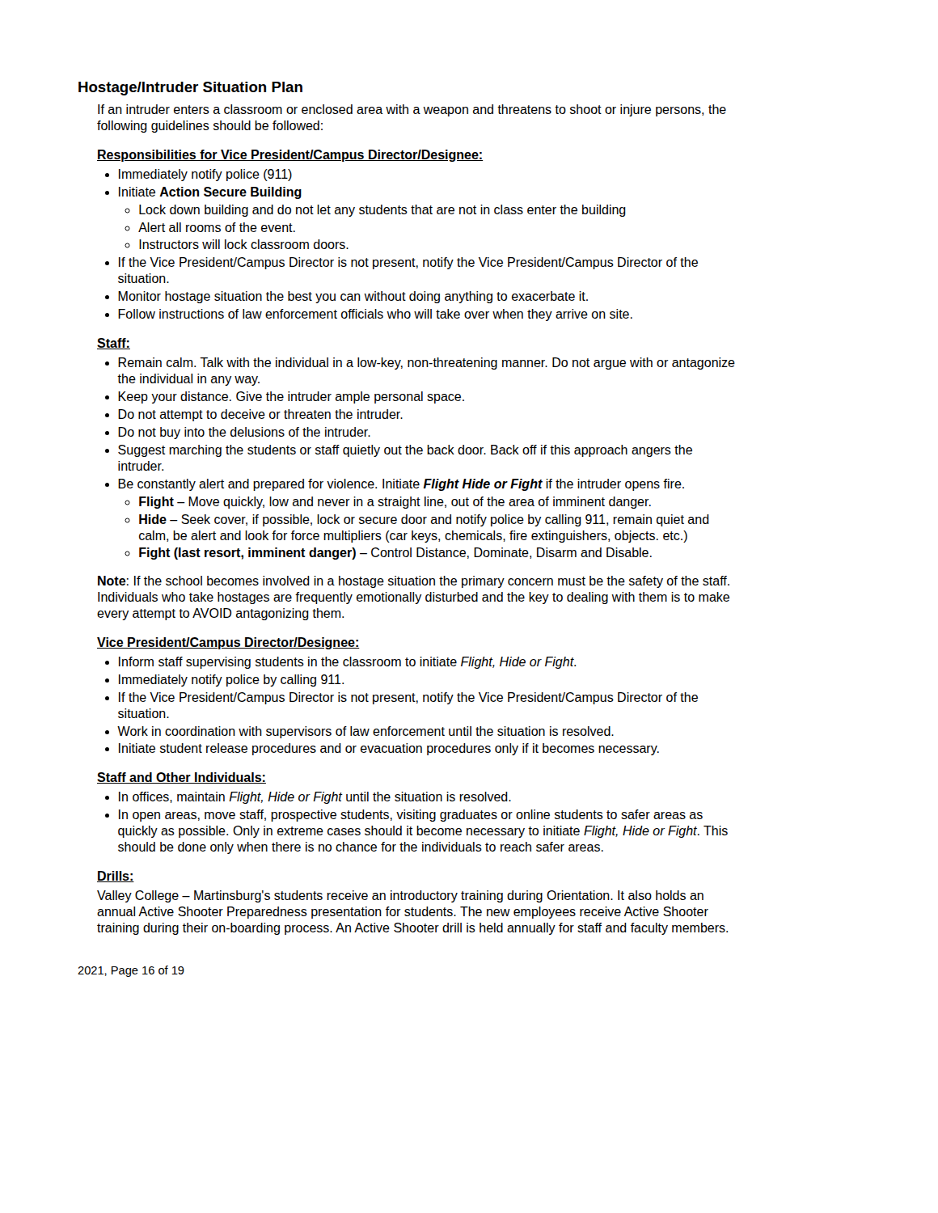Hostage/Intruder Situation Plan
If an intruder enters a classroom or enclosed area with a weapon and threatens to shoot or injure persons, the following guidelines should be followed:
Responsibilities for Vice President/Campus Director/Designee:
Immediately notify police (911)
Initiate Action Secure Building
Lock down building and do not let any students that are not in class enter the building
Alert all rooms of the event.
Instructors will lock classroom doors.
If the Vice President/Campus Director is not present, notify the Vice President/Campus Director of the situation.
Monitor hostage situation the best you can without doing anything to exacerbate it.
Follow instructions of law enforcement officials who will take over when they arrive on site.
Staff:
Remain calm. Talk with the individual in a low-key, non-threatening manner. Do not argue with or antagonize the individual in any way.
Keep your distance. Give the intruder ample personal space.
Do not attempt to deceive or threaten the intruder.
Do not buy into the delusions of the intruder.
Suggest marching the students or staff quietly out the back door. Back off if this approach angers the intruder.
Be constantly alert and prepared for violence. Initiate Flight Hide or Fight if the intruder opens fire.
Flight – Move quickly, low and never in a straight line, out of the area of imminent danger.
Hide – Seek cover, if possible, lock or secure door and notify police by calling 911, remain quiet and calm, be alert and look for force multipliers (car keys, chemicals, fire extinguishers, objects. etc.)
Fight (last resort, imminent danger) – Control Distance, Dominate, Disarm and Disable.
Note: If the school becomes involved in a hostage situation the primary concern must be the safety of the staff. Individuals who take hostages are frequently emotionally disturbed and the key to dealing with them is to make every attempt to AVOID antagonizing them.
Vice President/Campus Director/Designee:
Inform staff supervising students in the classroom to initiate Flight, Hide or Fight.
Immediately notify police by calling 911.
If the Vice President/Campus Director is not present, notify the Vice President/Campus Director of the situation.
Work in coordination with supervisors of law enforcement until the situation is resolved.
Initiate student release procedures and or evacuation procedures only if it becomes necessary.
Staff and Other Individuals:
In offices, maintain Flight, Hide or Fight until the situation is resolved.
In open areas, move staff, prospective students, visiting graduates or online students to safer areas as quickly as possible. Only in extreme cases should it become necessary to initiate Flight, Hide or Fight. This should be done only when there is no chance for the individuals to reach safer areas.
Drills:
Valley College – Martinsburg's students receive an introductory training during Orientation. It also holds an annual Active Shooter Preparedness presentation for students. The new employees receive Active Shooter training during their on-boarding process. An Active Shooter drill is held annually for staff and faculty members.
2021, Page 16 of 19